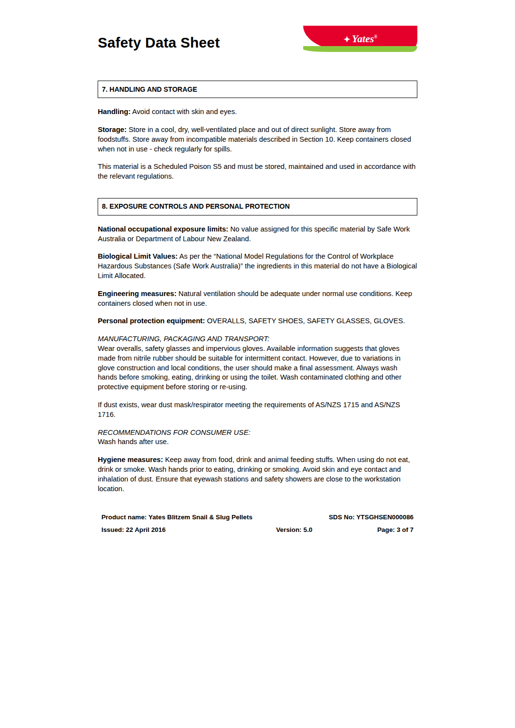Safety Data Sheet
✦Yates®
7. HANDLING AND STORAGE
Handling: Avoid contact with skin and eyes.
Storage: Store in a cool, dry, well-ventilated place and out of direct sunlight. Store away from foodstuffs. Store away from incompatible materials described in Section 10. Keep containers closed when not in use - check regularly for spills.
This material is a Scheduled Poison S5 and must be stored, maintained and used in accordance with the relevant regulations.
8. EXPOSURE CONTROLS AND PERSONAL PROTECTION
National occupational exposure limits: No value assigned for this specific material by Safe Work Australia or Department of Labour New Zealand.
Biological Limit Values: As per the “National Model Regulations for the Control of Workplace Hazardous Substances (Safe Work Australia)” the ingredients in this material do not have a Biological Limit Allocated.
Engineering measures: Natural ventilation should be adequate under normal use conditions. Keep containers closed when not in use.
Personal protection equipment: OVERALLS, SAFETY SHOES, SAFETY GLASSES, GLOVES.
MANUFACTURING, PACKAGING AND TRANSPORT:
Wear overalls, safety glasses and impervious gloves. Available information suggests that gloves made from nitrile rubber should be suitable for intermittent contact. However, due to variations in glove construction and local conditions, the user should make a final assessment. Always wash hands before smoking, eating, drinking or using the toilet. Wash contaminated clothing and other protective equipment before storing or re-using.
If dust exists, wear dust mask/respirator meeting the requirements of AS/NZS 1715 and AS/NZS 1716.
RECOMMENDATIONS FOR CONSUMER USE:
Wash hands after use.
Hygiene measures: Keep away from food, drink and animal feeding stuffs. When using do not eat, drink or smoke. Wash hands prior to eating, drinking or smoking. Avoid skin and eye contact and inhalation of dust. Ensure that eyewash stations and safety showers are close to the workstation location.
Product name: Yates Blitzem Snail & Slug Pellets
SDS No: YTSGHSEN000086
Issued: 22 April 2016
Version: 5.0
Page: 3 of 7